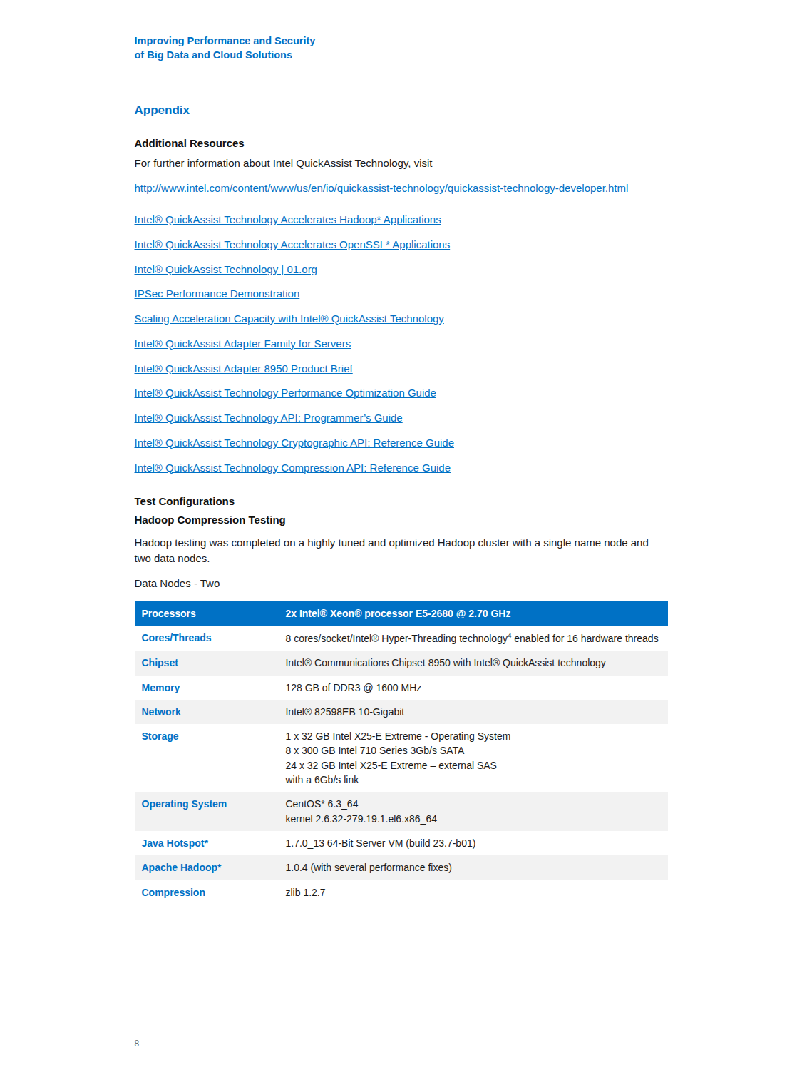Improving Performance and Security
of Big Data and Cloud Solutions
Appendix
Additional Resources
For further information about Intel QuickAssist Technology, visit
http://www.intel.com/content/www/us/en/io/quickassist-technology/quickassist-technology-developer.html
Intel® QuickAssist Technology Accelerates Hadoop* Applications
Intel® QuickAssist Technology Accelerates OpenSSL* Applications
Intel® QuickAssist Technology | 01.org
IPSec Performance Demonstration
Scaling Acceleration Capacity with Intel® QuickAssist Technology
Intel® QuickAssist Adapter Family for Servers
Intel® QuickAssist Adapter 8950 Product Brief
Intel® QuickAssist Technology Performance Optimization Guide
Intel® QuickAssist Technology API: Programmer’s Guide
Intel® QuickAssist Technology Cryptographic API: Reference Guide
Intel® QuickAssist Technology Compression API: Reference Guide
Test Configurations
Hadoop Compression Testing
Hadoop testing was completed on a highly tuned and optimized Hadoop cluster with a single name node and two data nodes.
Data Nodes - Two
| Processors | 2x Intel® Xeon® processor E5-2680 @ 2.70 GHz |
| Cores/Threads | 8 cores/socket/Intel® Hyper-Threading technology 4 enabled for 16 hardware threads |
| Chipset | Intel® Communications Chipset 8950 with Intel® QuickAssist technology |
| Memory | 128 GB of DDR3 @ 1600 MHz |
| Network | Intel® 82598EB 10-Gigabit |
| Storage | 1 x 32 GB Intel X25-E Extreme - Operating System 8 x 300 GB Intel 710 Series 3Gb/s SATA 24 x 32 GB Intel X25-E Extreme – external SAS with a 6Gb/s link |
| Operating System | CentOS* 6.3_64 kernel 2.6.32-279.19.1.el6.x86_64 |
| Java Hotspot* | 1.7.0_13 64-Bit Server VM (build 23.7-b01) |
| Apache Hadoop* | 1.0.4 (with several performance fixes) |
| Compression | zlib 1.2.7 |
8